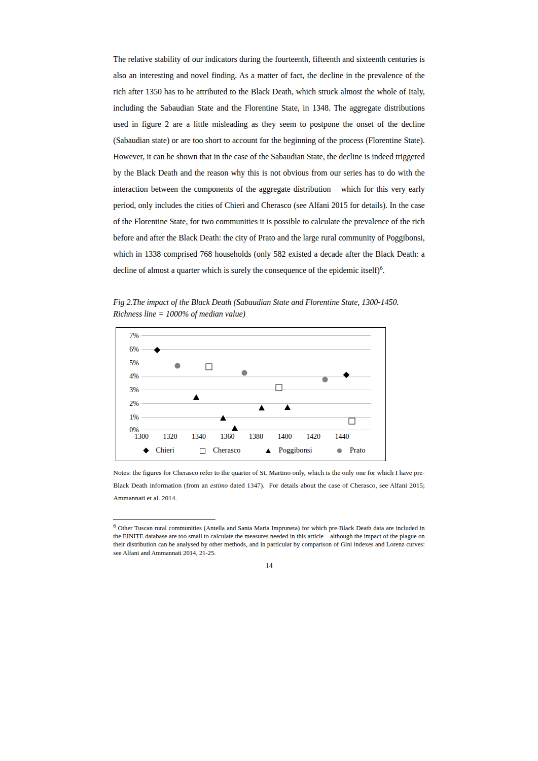The relative stability of our indicators during the fourteenth, fifteenth and sixteenth centuries is also an interesting and novel finding. As a matter of fact, the decline in the prevalence of the rich after 1350 has to be attributed to the Black Death, which struck almost the whole of Italy, including the Sabaudian State and the Florentine State, in 1348. The aggregate distributions used in figure 2 are a little misleading as they seem to postpone the onset of the decline (Sabaudian state) or are too short to account for the beginning of the process (Florentine State). However, it can be shown that in the case of the Sabaudian State, the decline is indeed triggered by the Black Death and the reason why this is not obvious from our series has to do with the interaction between the components of the aggregate distribution – which for this very early period, only includes the cities of Chieri and Cherasco (see Alfani 2015 for details). In the case of the Florentine State, for two communities it is possible to calculate the prevalence of the rich before and after the Black Death: the city of Prato and the large rural community of Poggibonsi, which in 1338 comprised 768 households (only 582 existed a decade after the Black Death: a decline of almost a quarter which is surely the consequence of the epidemic itself)6.
Fig 2.The impact of the Black Death (Sabaudian State and Florentine State, 1300-1450. Richness line = 1000% of median value)
7%
6%
5%
4%
3%
2%
1%
0%
1300 1320 1340 1360 1380 1400 1420 1440
Chieri Cherasco Poggibonsi Prato
Notes: the figures for Cherasco refer to the quarter of St. Martino only, which is the only one for which I have pre-Black Death information (from an estimo dated 1347). For details about the case of Cherasco, see Alfani 2015; Ammannati et al. 2014.
6 Other Tuscan rural communities (Antella and Santa Maria Impruneta) for which pre-Black Death data are included in the EINITE database are too small to calculate the measures needed in this article – although the impact of the plague on their distribution can be analysed by other methods, and in particular by comparison of Gini indexes and Lorenz curves: see Alfani and Ammannati 2014, 21-25.
14